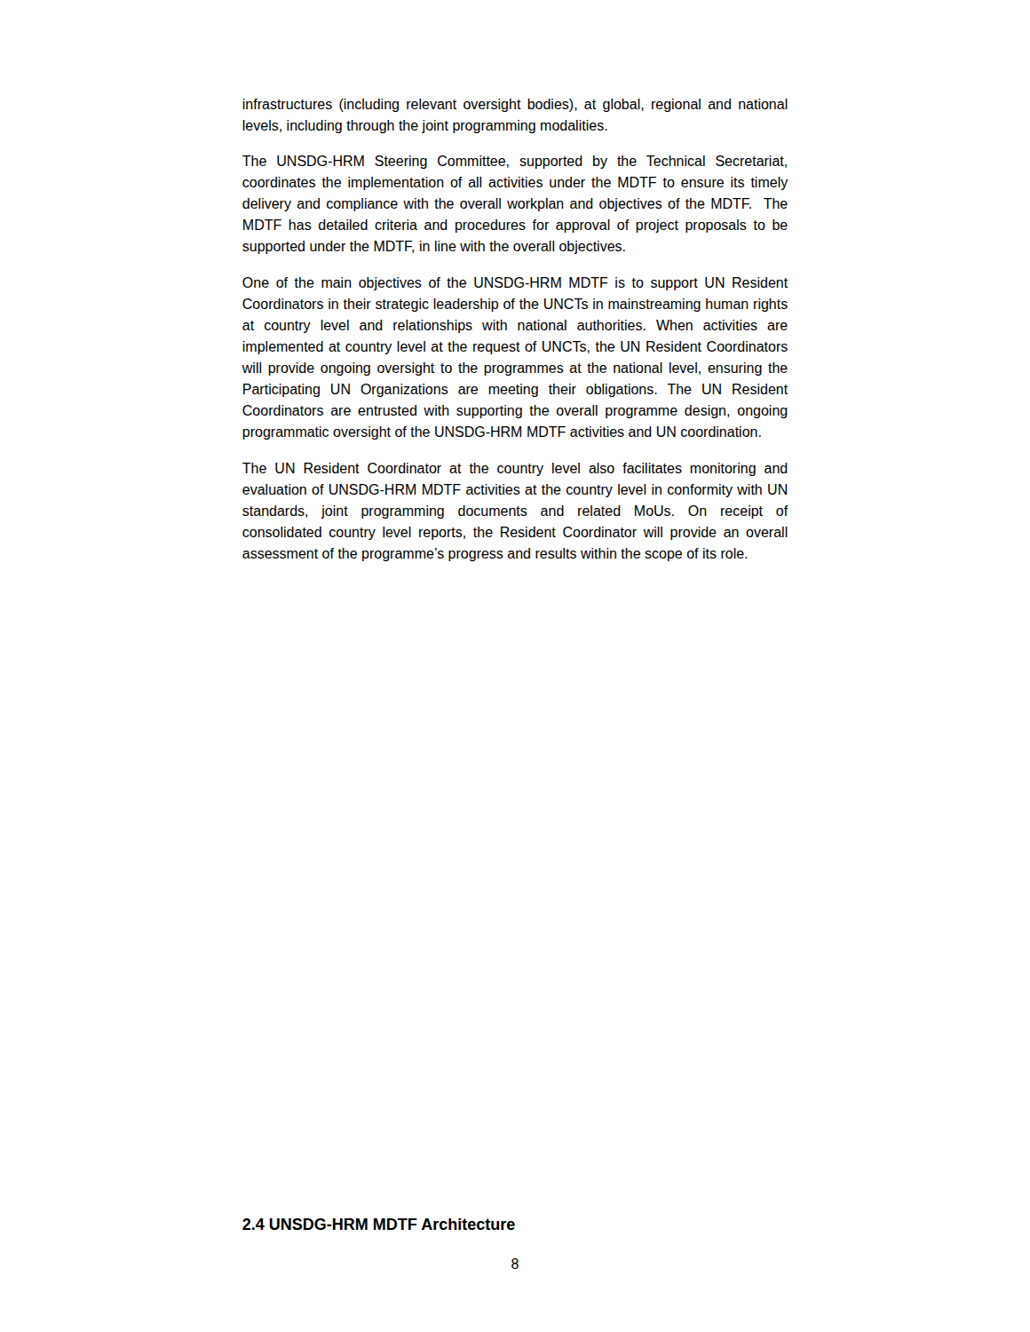infrastructures (including relevant oversight bodies), at global, regional and national levels, including through the joint programming modalities.
The UNSDG-HRM Steering Committee, supported by the Technical Secretariat, coordinates the implementation of all activities under the MDTF to ensure its timely delivery and compliance with the overall workplan and objectives of the MDTF. The MDTF has detailed criteria and procedures for approval of project proposals to be supported under the MDTF, in line with the overall objectives.
One of the main objectives of the UNSDG-HRM MDTF is to support UN Resident Coordinators in their strategic leadership of the UNCTs in mainstreaming human rights at country level and relationships with national authorities. When activities are implemented at country level at the request of UNCTs, the UN Resident Coordinators will provide ongoing oversight to the programmes at the national level, ensuring the Participating UN Organizations are meeting their obligations. The UN Resident Coordinators are entrusted with supporting the overall programme design, ongoing programmatic oversight of the UNSDG-HRM MDTF activities and UN coordination.
The UN Resident Coordinator at the country level also facilitates monitoring and evaluation of UNSDG-HRM MDTF activities at the country level in conformity with UN standards, joint programming documents and related MoUs. On receipt of consolidated country level reports, the Resident Coordinator will provide an overall assessment of the programme’s progress and results within the scope of its role.
2.4 UNSDG-HRM MDTF Architecture
8